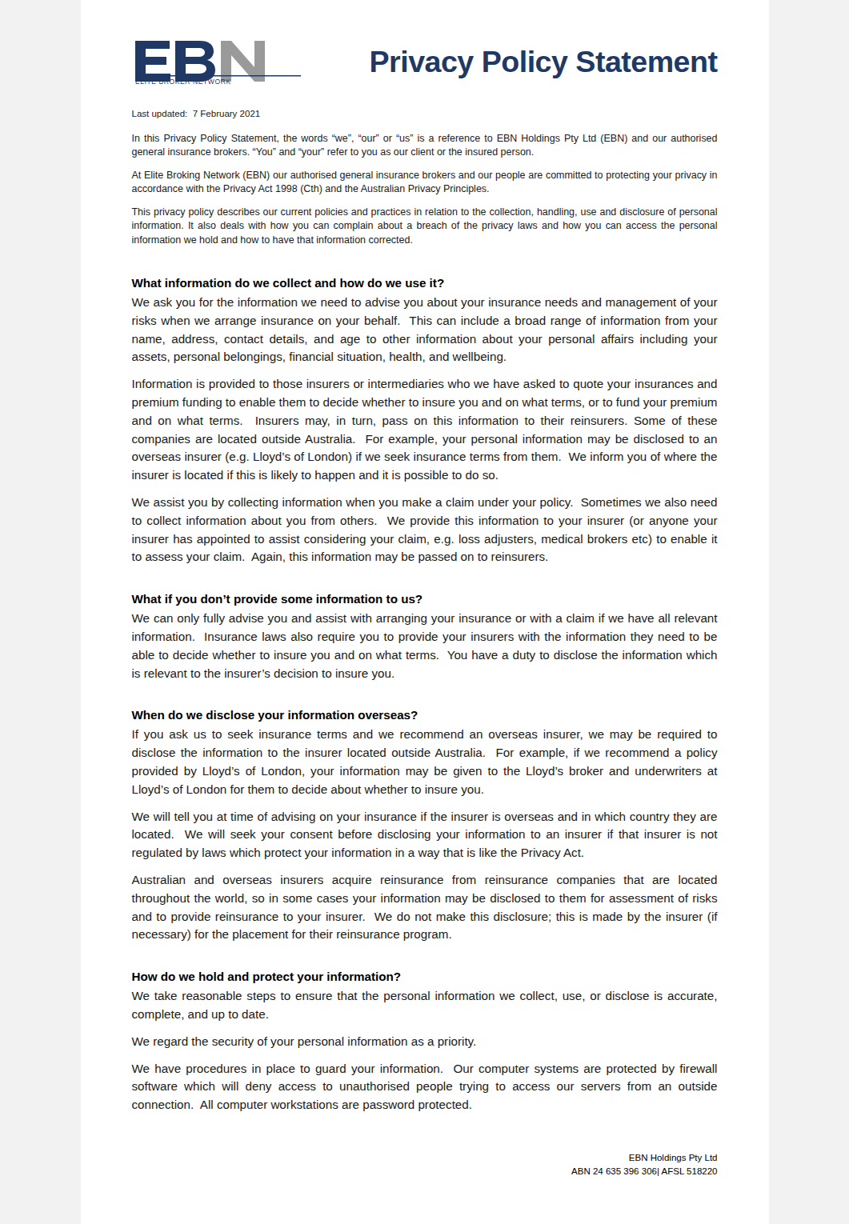ELITE BROKER NETWORK
Privacy Policy Statement
Last updated: 7 February 2021
In this Privacy Policy Statement, the words “we”, “our” or “us” is a reference to EBN Holdings Pty Ltd (EBN) and our authorised general insurance brokers. “You” and “your” refer to you as our client or the insured person.
At Elite Broking Network (EBN) our authorised general insurance brokers and our people are committed to protecting your privacy in accordance with the Privacy Act 1998 (Cth) and the Australian Privacy Principles.
This privacy policy describes our current policies and practices in relation to the collection, handling, use and disclosure of personal information. It also deals with how you can complain about a breach of the privacy laws and how you can access the personal information we hold and how to have that information corrected.
What information do we collect and how do we use it?
We ask you for the information we need to advise you about your insurance needs and management of your risks when we arrange insurance on your behalf. This can include a broad range of information from your name, address, contact details, and age to other information about your personal affairs including your assets, personal belongings, financial situation, health, and wellbeing.
Information is provided to those insurers or intermediaries who we have asked to quote your insurances and premium funding to enable them to decide whether to insure you and on what terms, or to fund your premium and on what terms. Insurers may, in turn, pass on this information to their reinsurers. Some of these companies are located outside Australia. For example, your personal information may be disclosed to an overseas insurer (e.g. Lloyd’s of London) if we seek insurance terms from them. We inform you of where the insurer is located if this is likely to happen and it is possible to do so.
We assist you by collecting information when you make a claim under your policy. Sometimes we also need to collect information about you from others. We provide this information to your insurer (or anyone your insurer has appointed to assist considering your claim, e.g. loss adjusters, medical brokers etc) to enable it to assess your claim. Again, this information may be passed on to reinsurers.
What if you don’t provide some information to us?
We can only fully advise you and assist with arranging your insurance or with a claim if we have all relevant information. Insurance laws also require you to provide your insurers with the information they need to be able to decide whether to insure you and on what terms. You have a duty to disclose the information which is relevant to the insurer’s decision to insure you.
When do we disclose your information overseas?
If you ask us to seek insurance terms and we recommend an overseas insurer, we may be required to disclose the information to the insurer located outside Australia. For example, if we recommend a policy provided by Lloyd’s of London, your information may be given to the Lloyd’s broker and underwriters at Lloyd’s of London for them to decide about whether to insure you.
We will tell you at time of advising on your insurance if the insurer is overseas and in which country they are located. We will seek your consent before disclosing your information to an insurer if that insurer is not regulated by laws which protect your information in a way that is like the Privacy Act.
Australian and overseas insurers acquire reinsurance from reinsurance companies that are located throughout the world, so in some cases your information may be disclosed to them for assessment of risks and to provide reinsurance to your insurer. We do not make this disclosure; this is made by the insurer (if necessary) for the placement for their reinsurance program.
How do we hold and protect your information?
We take reasonable steps to ensure that the personal information we collect, use, or disclose is accurate, complete, and up to date.
We regard the security of your personal information as a priority.
We have procedures in place to guard your information. Our computer systems are protected by firewall software which will deny access to unauthorised people trying to access our servers from an outside connection. All computer workstations are password protected.
EBN Holdings Pty Ltd
ABN 24 635 396 306| AFSL 518220